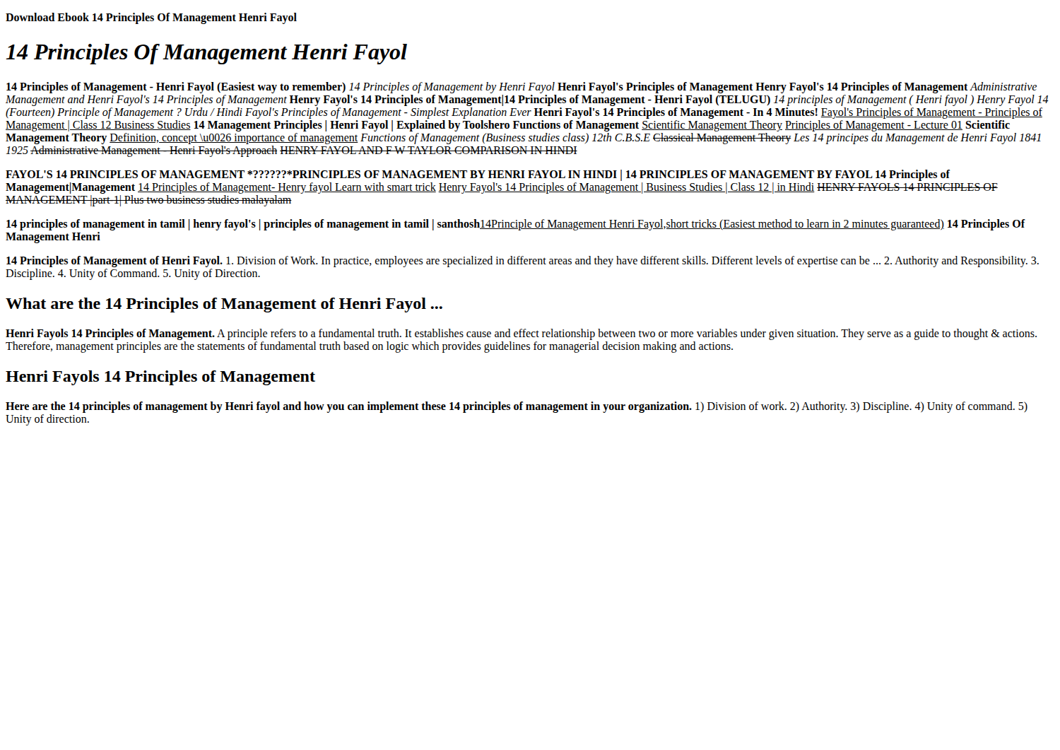Download Ebook 14 Principles Of Management Henri Fayol
14 Principles Of Management Henri Fayol
14 Principles of Management - Henri Fayol (Easiest way to remember) 14 Principles of Management by Henri Fayol Henri Fayol's Principles of Management Henry Fayol's 14 Principles of Management Administrative Management and Henri Fayol's 14 Principles of Management Henry Fayol's 14 Principles of Management|14 Principles of Management - Henri Fayol (TELUGU) 14 principles of Management ( Henri fayol ) Henry Fayol 14 (Fourteen) Principle of Management ? Urdu / Hindi Fayol's Principles of Management - Simplest Explanation Ever Henri Fayol's 14 Principles of Management - In 4 Minutes! Fayol's Principles of Management - Principles of Management | Class 12 Business Studies 14 Management Principles | Henri Fayol | Explained by Toolshero Functions of Management Scientific Management Theory Principles of Management - Lecture 01 Scientific Management Theory Definition, concept \u0026 importance of management Functions of Management (Business studies class) 12th C.B.S.E Classical Management Theory Les 14 principes du Management de Henri Fayol 1841 1925 Administrative Management - Henri Fayol's Approach HENRY FAYOL AND F W TAYLOR COMPARISON IN HINDI
FAYOL'S 14 PRINCIPLES OF MANAGEMENT *??????*PRINCIPLES OF MANAGEMENT BY HENRI FAYOL IN HINDI | 14 PRINCIPLES OF MANAGEMENT BY FAYOL 14 Principles of Management|Management 14 Principles of Management- Henry fayol Learn with smart trick Henry Fayol's 14 Principles of Management | Business Studies | Class 12 | in Hindi HENRY FAYOLS 14 PRINCIPLES OF MANAGEMENT |part-1| Plus two business studies malayalam
14 principles of management in tamil | henry fayol's | principles of management in tamil | santhosh 14Principle of Management Henri Fayol,short tricks (Easiest method to learn in 2 minutes guaranteed) 14 Principles Of Management Henri
14 Principles of Management of Henri Fayol. 1. Division of Work. In practice, employees are specialized in different areas and they have different skills. Different levels of expertise can be ... 2. Authority and Responsibility. 3. Discipline. 4. Unity of Command. 5. Unity of Direction.
What are the 14 Principles of Management of Henri Fayol ...
Henri Fayols 14 Principles of Management. A principle refers to a fundamental truth. It establishes cause and effect relationship between two or more variables under given situation. They serve as a guide to thought & actions. Therefore, management principles are the statements of fundamental truth based on logic which provides guidelines for managerial decision making and actions.
Henri Fayols 14 Principles of Management
Here are the 14 principles of management by Henri fayol and how you can implement these 14 principles of management in your organization. 1) Division of work. 2) Authority. 3) Discipline. 4) Unity of command. 5) Unity of direction.